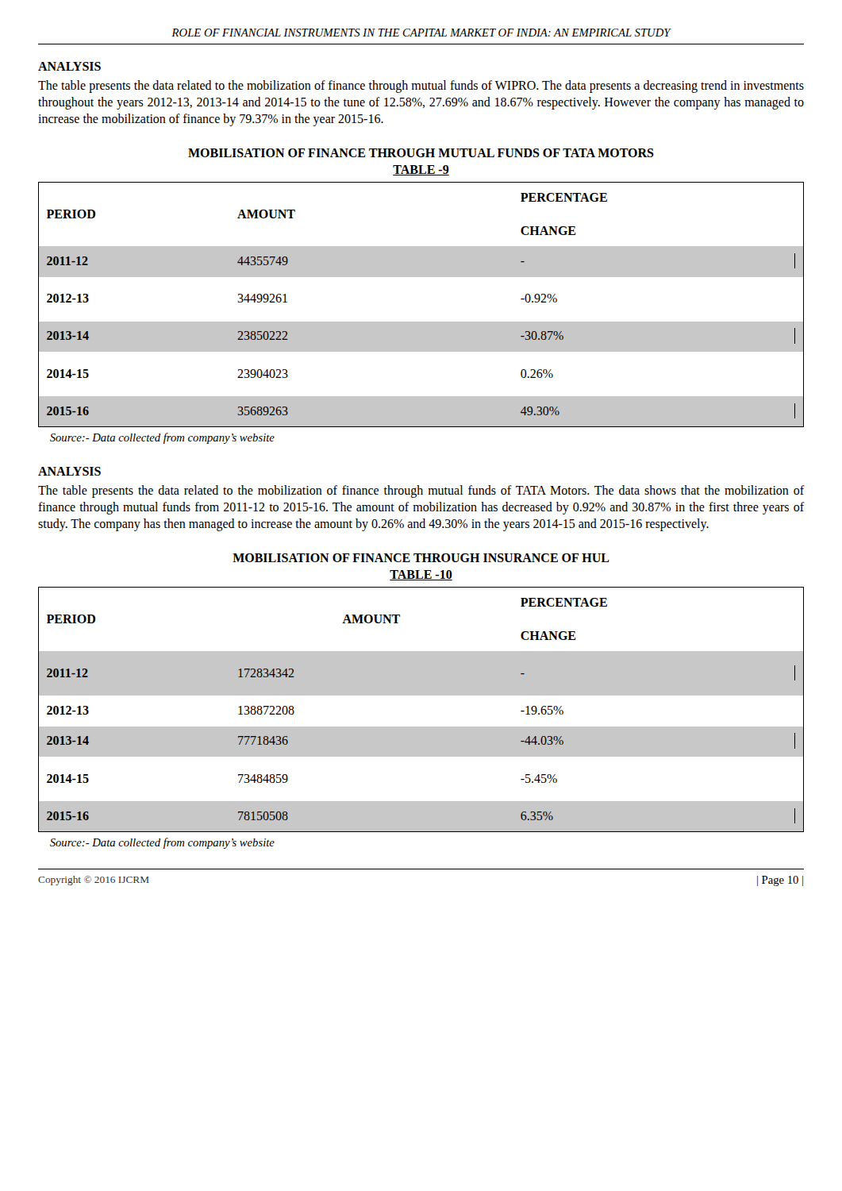ROLE OF FINANCIAL INSTRUMENTS IN THE CAPITAL MARKET OF INDIA: AN EMPIRICAL STUDY
ANALYSIS
The table presents the data related to the mobilization of finance through mutual funds of WIPRO. The data presents a decreasing trend in investments throughout the years 2012-13, 2013-14 and 2014-15 to the tune of 12.58%, 27.69% and 18.67% respectively. However the company has managed to increase the mobilization of finance by 79.37% in the year 2015-16.
MOBILISATION OF FINANCE THROUGH MUTUAL FUNDS OF TATA MOTORS
TABLE -9
| PERIOD | AMOUNT | PERCENTAGE CHANGE |
| --- | --- | --- |
| 2011-12 | 44355749 | - |
| 2012-13 | 34499261 | -0.92% |
| 2013-14 | 23850222 | -30.87% |
| 2014-15 | 23904023 | 0.26% |
| 2015-16 | 35689263 | 49.30% |
Source:- Data collected from company’s website
ANALYSIS
The table presents the data related to the mobilization of finance through mutual funds of TATA Motors. The data shows that the mobilization of finance through mutual funds from 2011-12 to 2015-16. The amount of mobilization has decreased by 0.92% and 30.87% in the first three years of study. The company has then managed to increase the amount by 0.26% and 49.30% in the years 2014-15 and 2015-16 respectively.
MOBILISATION OF FINANCE THROUGH INSURANCE OF HUL
TABLE -10
| PERIOD | AMOUNT | PERCENTAGE CHANGE |
| --- | --- | --- |
| 2011-12 | 172834342 | - |
| 2012-13 | 138872208 | -19.65% |
| 2013-14 | 77718436 | -44.03% |
| 2014-15 | 73484859 | -5.45% |
| 2015-16 | 78150508 | 6.35% |
Source:- Data collected from company’s website
Copyright © 2016 IJCRM | Page 10 |